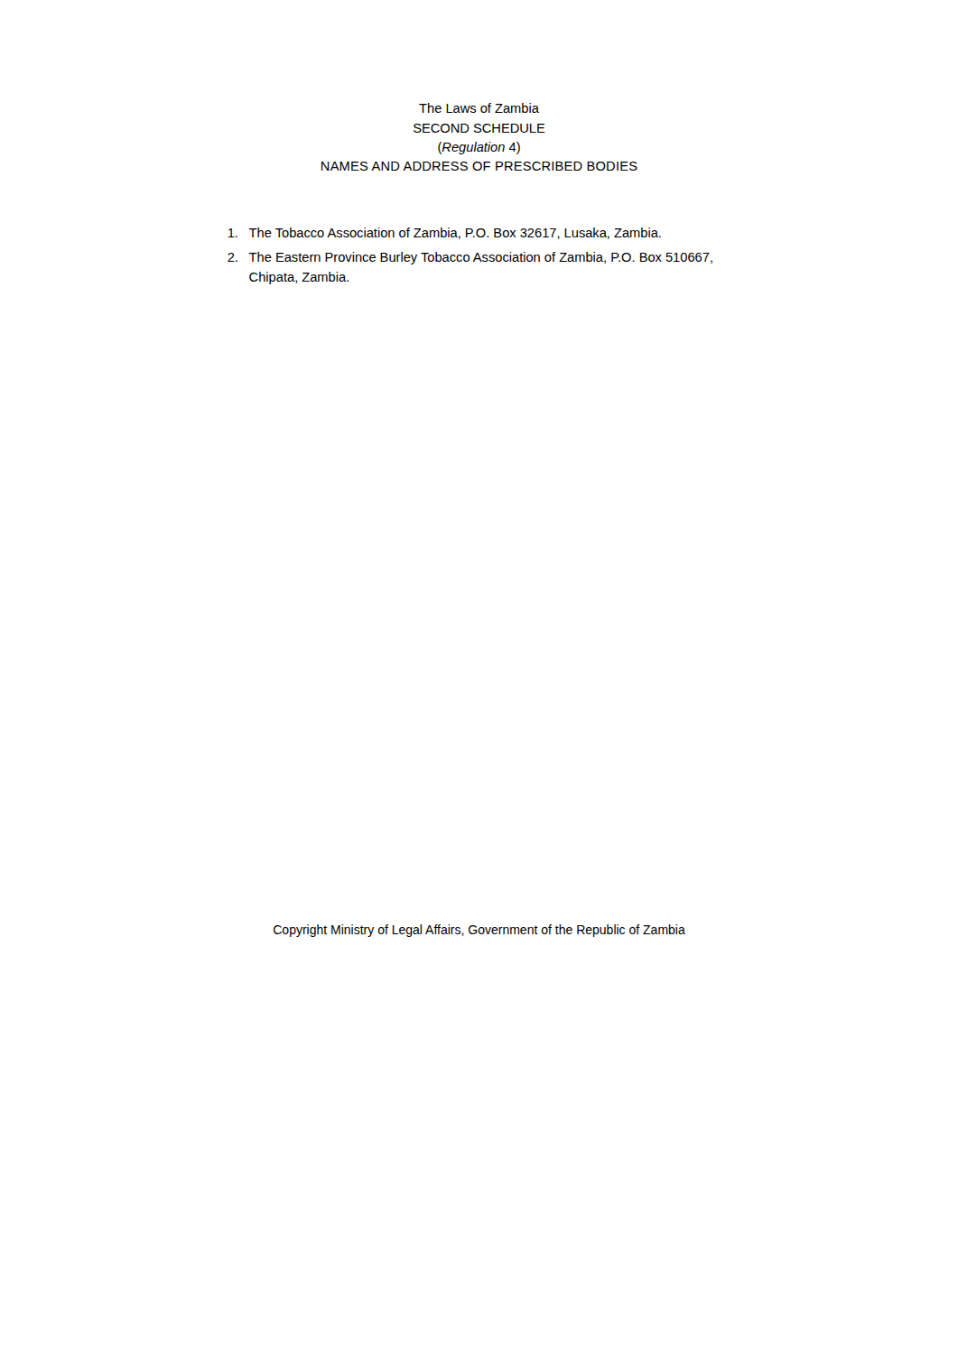The Laws of Zambia
SECOND SCHEDULE
(Regulation 4)
NAMES AND ADDRESS OF PRESCRIBED BODIES
The Tobacco Association of Zambia, P.O. Box 32617, Lusaka, Zambia.
The Eastern Province Burley Tobacco Association of Zambia, P.O. Box 510667, Chipata, Zambia.
Copyright Ministry of Legal Affairs, Government of the Republic of Zambia